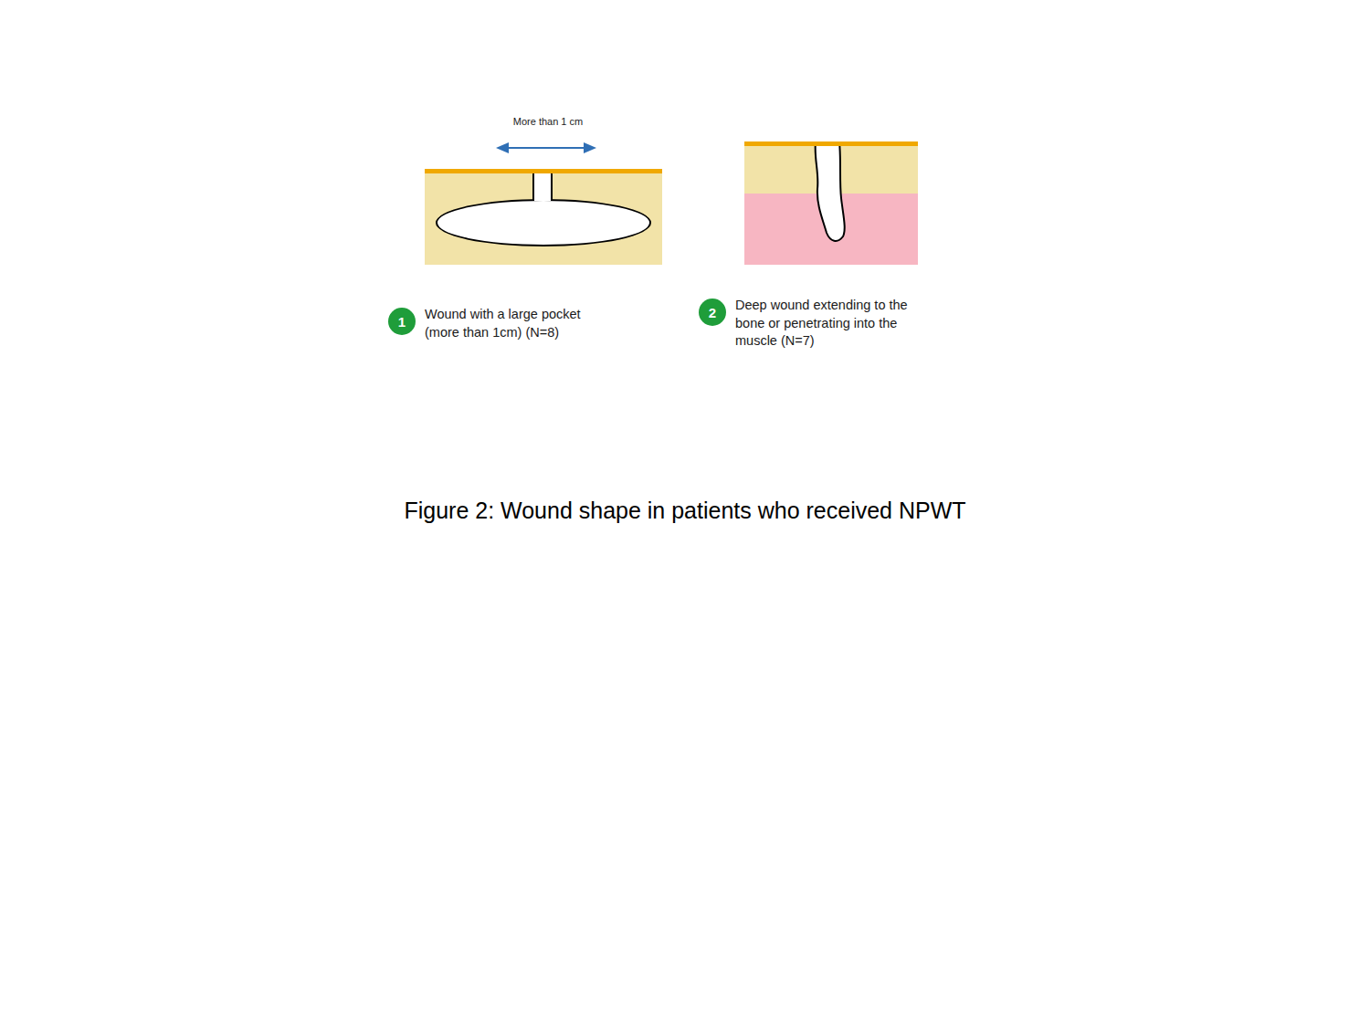More than 1 cm
1
Wound with a large pocket
(more than 1cm) (N=8)
2
Deep wound extending to the
bone or penetrating into the
muscle (N=7)
Figure 2: Wound shape in patients who received NPWT